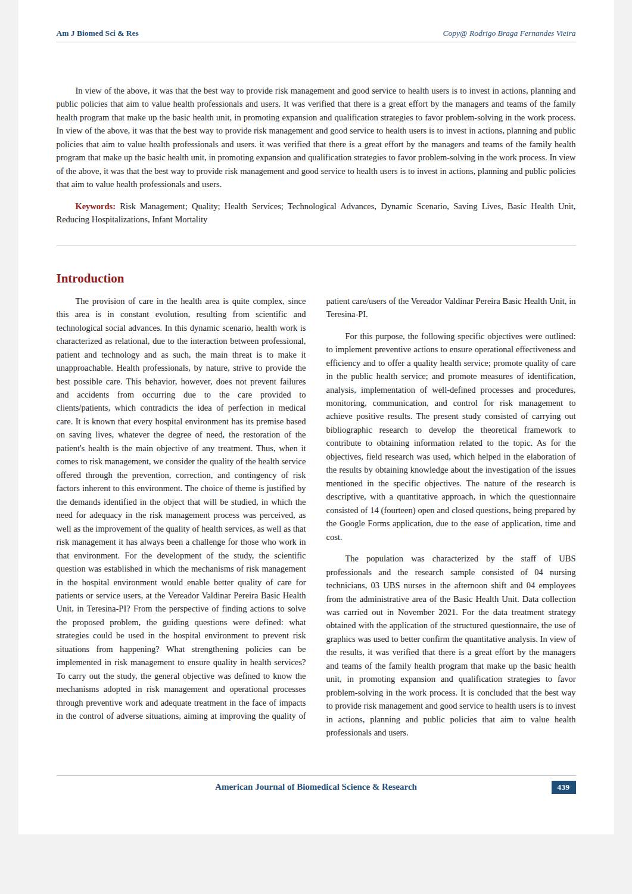Am J Biomed Sci & Res Copy@ Rodrigo Braga Fernandes Vieira
In view of the above, it was that the best way to provide risk management and good service to health users is to invest in actions, planning and public policies that aim to value health professionals and users. It was verified that there is a great effort by the managers and teams of the family health program that make up the basic health unit, in promoting expansion and qualification strategies to favor problem-solving in the work process. In view of the above, it was that the best way to provide risk management and good service to health users is to invest in actions, planning and public policies that aim to value health professionals and users. it was verified that there is a great effort by the managers and teams of the family health program that make up the basic health unit, in promoting expansion and qualification strategies to favor problem-solving in the work process. In view of the above, it was that the best way to provide risk management and good service to health users is to invest in actions, planning and public policies that aim to value health professionals and users.
Keywords: Risk Management; Quality; Health Services; Technological Advances, Dynamic Scenario, Saving Lives, Basic Health Unit, Reducing Hospitalizations, Infant Mortality
Introduction
The provision of care in the health area is quite complex, since this area is in constant evolution, resulting from scientific and technological social advances. In this dynamic scenario, health work is characterized as relational, due to the interaction between professional, patient and technology and as such, the main threat is to make it unapproachable. Health professionals, by nature, strive to provide the best possible care. This behavior, however, does not prevent failures and accidents from occurring due to the care provided to clients/patients, which contradicts the idea of perfection in medical care. It is known that every hospital environment has its premise based on saving lives, whatever the degree of need, the restoration of the patient's health is the main objective of any treatment. Thus, when it comes to risk management, we consider the quality of the health service offered through the prevention, correction, and contingency of risk factors inherent to this environment. The choice of theme is justified by the demands identified in the object that will be studied, in which the need for adequacy in the risk management process was perceived, as well as the improvement of the quality of health services, as well as that risk management it has always been a challenge for those who work in that environment. For the development of the study, the scientific question was established in which the mechanisms of risk management in the hospital environment would enable better quality of care for patients or service users, at the Vereador Valdinar Pereira Basic Health Unit, in Teresina-PI? From the perspective of finding actions to solve the proposed problem, the guiding questions were defined: what strategies could be used in the hospital environment to prevent risk situations from happening? What strengthening policies can be implemented in risk management to ensure quality in health services? To carry out the study, the general objective was defined to know the mechanisms adopted in risk management and operational processes through preventive work and adequate treatment in the face of impacts in the control of adverse situations, aiming at improving the quality of patient care/users of the Vereador Valdinar Pereira Basic Health Unit, in Teresina-PI.
For this purpose, the following specific objectives were outlined: to implement preventive actions to ensure operational effectiveness and efficiency and to offer a quality health service; promote quality of care in the public health service; and promote measures of identification, analysis, implementation of well-defined processes and procedures, monitoring, communication, and control for risk management to achieve positive results. The present study consisted of carrying out bibliographic research to develop the theoretical framework to contribute to obtaining information related to the topic. As for the objectives, field research was used, which helped in the elaboration of the results by obtaining knowledge about the investigation of the issues mentioned in the specific objectives. The nature of the research is descriptive, with a quantitative approach, in which the questionnaire consisted of 14 (fourteen) open and closed questions, being prepared by the Google Forms application, due to the ease of application, time and cost.
The population was characterized by the staff of UBS professionals and the research sample consisted of 04 nursing technicians, 03 UBS nurses in the afternoon shift and 04 employees from the administrative area of the Basic Health Unit. Data collection was carried out in November 2021. For the data treatment strategy obtained with the application of the structured questionnaire, the use of graphics was used to better confirm the quantitative analysis. In view of the results, it was verified that there is a great effort by the managers and teams of the family health program that make up the basic health unit, in promoting expansion and qualification strategies to favor problem-solving in the work process. It is concluded that the best way to provide risk management and good service to health users is to invest in actions, planning and public policies that aim to value health professionals and users.
American Journal of Biomedical Science & Research 439